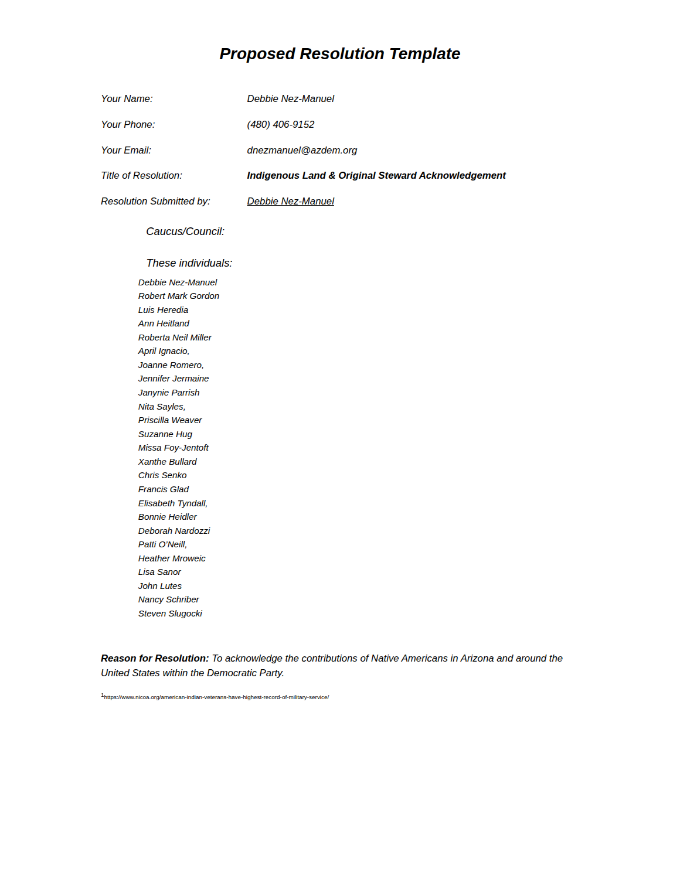Proposed Resolution Template
Your Name:
Debbie Nez-Manuel
Your Phone:
(480) 406-9152
Your Email:
dnezmanuel@azdem.org
Title of Resolution:
Indigenous Land & Original Steward Acknowledgement
Resolution Submitted by:
Debbie Nez-Manuel
Caucus/Council:
These individuals:
Debbie Nez-Manuel
Robert Mark Gordon
Luis Heredia
Ann Heitland
Roberta Neil Miller
April Ignacio,
Joanne Romero,
Jennifer Jermaine
Janynie Parrish
Nita Sayles,
Priscilla Weaver
Suzanne Hug
Missa Foy-Jentoft
Xanthe Bullard
Chris Senko
Francis Glad
Elisabeth Tyndall,
Bonnie Heidler
Deborah Nardozzi
Patti O’Neill,
Heather Mroweic
Lisa Sanor
John Lutes
Nancy Schriber
Steven Slugocki
Reason for Resolution: To acknowledge the contributions of Native Americans in Arizona and around the United States within the Democratic Party.
1https://www.nicoa.org/american-indian-veterans-have-highest-record-of-military-service/